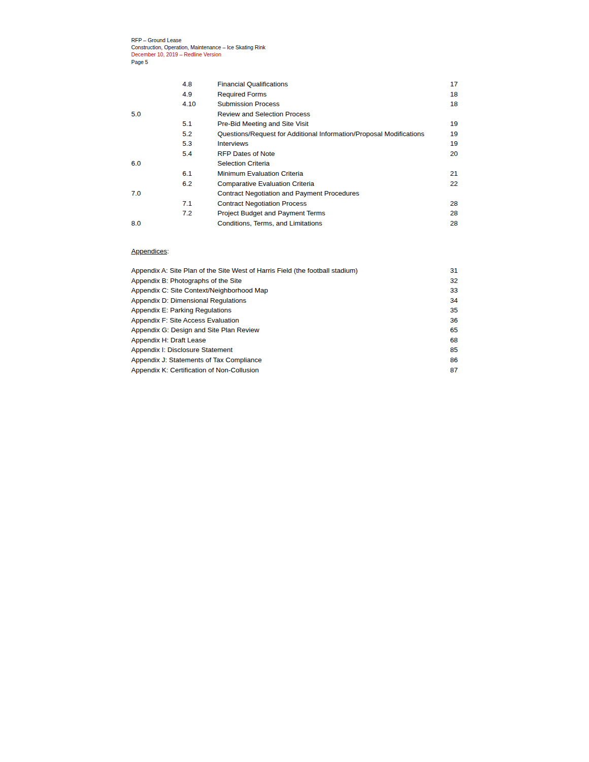RFP – Ground Lease
Construction, Operation, Maintenance – Ice Skating Rink
December 10, 2019 – Redline Version
Page 5
| | 4.8 | Financial Qualifications | 17 |
| | 4.9 | Required Forms | 18 |
| | 4.10 | Submission Process | 18 |
| 5.0 | | Review and Selection Process | |
| | 5.1 | Pre-Bid Meeting and Site Visit | 19 |
| | 5.2 | Questions/Request for Additional Information/Proposal Modifications | 19 |
| | 5.3 | Interviews | 19 |
| | 5.4 | RFP Dates of Note | 20 |
| 6.0 | | Selection Criteria | |
| | 6.1 | Minimum Evaluation Criteria | 21 |
| | 6.2 | Comparative Evaluation Criteria | 22 |
| 7.0 | | Contract Negotiation and Payment Procedures | |
| | 7.1 | Contract Negotiation Process | 28 |
| | 7.2 | Project Budget and Payment Terms | 28 |
| 8.0 | | Conditions, Terms, and Limitations | 28 |
Appendices:
| Appendix A: Site Plan of the Site West of Harris Field (the football stadium) | 31 |
| Appendix B: Photographs of the Site | 32 |
| Appendix C: Site Context/Neighborhood Map | 33 |
| Appendix D: Dimensional Regulations | 34 |
| Appendix E: Parking Regulations | 35 |
| Appendix F: Site Access Evaluation | 36 |
| Appendix G: Design and Site Plan Review | 65 |
| Appendix H: Draft Lease | 68 |
| Appendix I: Disclosure Statement | 85 |
| Appendix J: Statements of Tax Compliance | 86 |
| Appendix K: Certification of Non-Collusion | 87 |